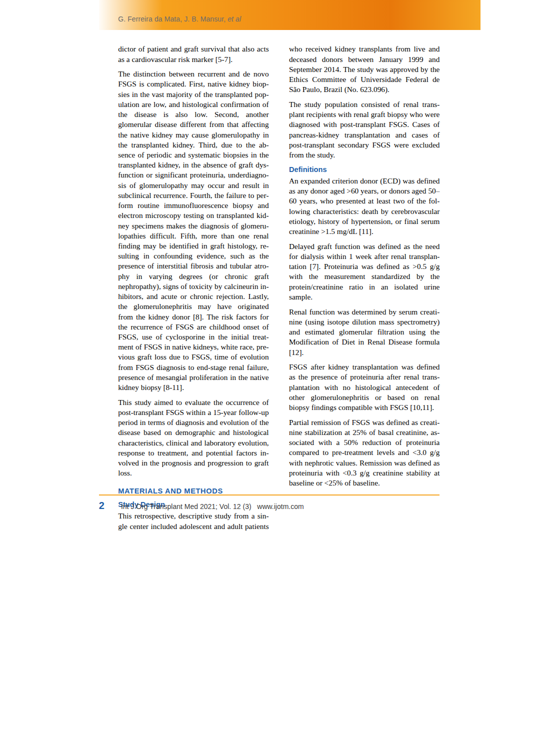G. Ferreira da Mata, J. B. Mansur, et al
dictor of patient and graft survival that also acts as a cardiovascular risk marker [5-7].
The distinction between recurrent and de novo FSGS is complicated. First, native kidney biopsies in the vast majority of the transplanted population are low, and histological confirmation of the disease is also low. Second, another glomerular disease different from that affecting the native kidney may cause glomerulopathy in the transplanted kidney. Third, due to the absence of periodic and systematic biopsies in the transplanted kidney, in the absence of graft dysfunction or significant proteinuria, underdiagnosis of glomerulopathy may occur and result in subclinical recurrence. Fourth, the failure to perform routine immunofluorescence biopsy and electron microscopy testing on transplanted kidney specimens makes the diagnosis of glomerulopathies difficult. Fifth, more than one renal finding may be identified in graft histology, resulting in confounding evidence, such as the presence of interstitial fibrosis and tubular atrophy in varying degrees (or chronic graft nephropathy), signs of toxicity by calcineurin inhibitors, and acute or chronic rejection. Lastly, the glomerulonephritis may have originated from the kidney donor [8]. The risk factors for the recurrence of FSGS are childhood onset of FSGS, use of cyclosporine in the initial treatment of FSGS in native kidneys, white race, previous graft loss due to FSGS, time of evolution from FSGS diagnosis to end-stage renal failure, presence of mesangial proliferation in the native kidney biopsy [8-11].
This study aimed to evaluate the occurrence of post-transplant FSGS within a 15-year follow-up period in terms of diagnosis and evolution of the disease based on demographic and histological characteristics, clinical and laboratory evolution, response to treatment, and potential factors involved in the prognosis and progression to graft loss.
MATERIALS AND METHODS
Study Design
This retrospective, descriptive study from a single center included adolescent and adult patients who received kidney transplants from live and deceased donors between January 1999 and September 2014. The study was approved by the Ethics Committee of Universidade Federal de São Paulo, Brazil (No. 623.096).
The study population consisted of renal transplant recipients with renal graft biopsy who were diagnosed with post-transplant FSGS. Cases of pancreas-kidney transplantation and cases of post-transplant secondary FSGS were excluded from the study.
Definitions
An expanded criterion donor (ECD) was defined as any donor aged >60 years, or donors aged 50–60 years, who presented at least two of the following characteristics: death by cerebrovascular etiology, history of hypertension, or final serum creatinine >1.5 mg/dL [11].
Delayed graft function was defined as the need for dialysis within 1 week after renal transplantation [7]. Proteinuria was defined as >0.5 g/g with the measurement standardized by the protein/creatinine ratio in an isolated urine sample.
Renal function was determined by serum creatinine (using isotope dilution mass spectrometry) and estimated glomerular filtration using the Modification of Diet in Renal Disease formula [12].
FSGS after kidney transplantation was defined as the presence of proteinuria after renal transplantation with no histological antecedent of other glomerulonephritis or based on renal biopsy findings compatible with FSGS [10,11].
Partial remission of FSGS was defined as creatinine stabilization at 25% of basal creatinine, associated with a 50% reduction of proteinuria compared to pre-treatment levels and <3.0 g/g with nephrotic values. Remission was defined as proteinuria with <0.3 g/g creatinine stability at baseline or <25% of baseline.
2
Int J Org Transplant Med 2021; Vol. 12 (3) www.ijotm.com